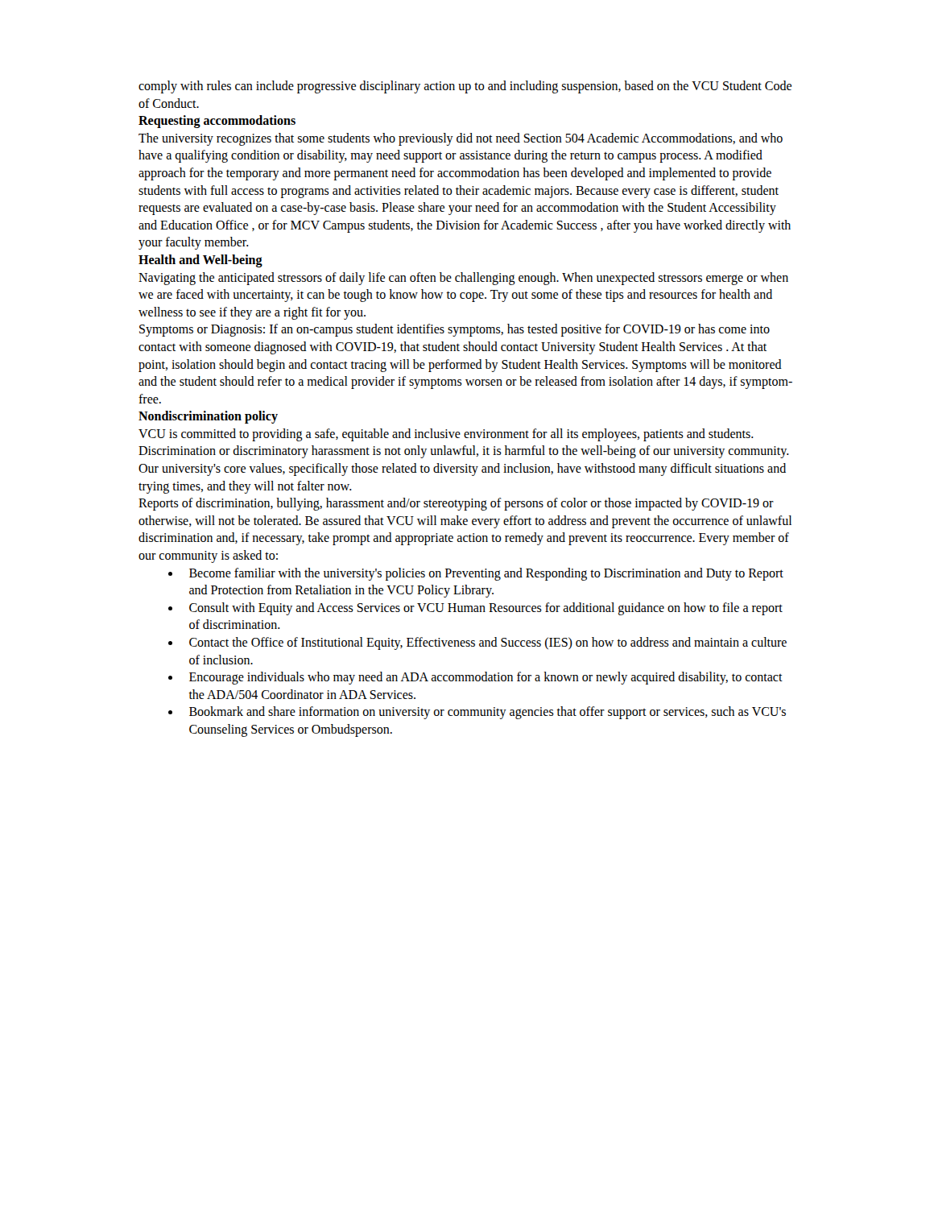comply with rules can include progressive disciplinary action up to and including suspension, based on the VCU Student Code of Conduct.
Requesting accommodations
The university recognizes that some students who previously did not need Section 504 Academic Accommodations, and who have a qualifying condition or disability, may need support or assistance during the return to campus process. A modified approach for the temporary and more permanent need for accommodation has been developed and implemented to provide students with full access to programs and activities related to their academic majors. Because every case is different, student requests are evaluated on a case-by-case basis. Please share your need for an accommodation with the Student Accessibility and Education Office , or for MCV Campus students, the Division for Academic Success , after you have worked directly with your faculty member.
Health and Well-being
Navigating the anticipated stressors of daily life can often be challenging enough. When unexpected stressors emerge or when we are faced with uncertainty, it can be tough to know how to cope. Try out some of these tips and resources for health and wellness to see if they are a right fit for you.
Symptoms or Diagnosis: If an on-campus student identifies symptoms, has tested positive for COVID-19 or has come into contact with someone diagnosed with COVID-19, that student should contact University Student Health Services . At that point, isolation should begin and contact tracing will be performed by Student Health Services. Symptoms will be monitored and the student should refer to a medical provider if symptoms worsen or be released from isolation after 14 days, if symptom-free.
Nondiscrimination policy
VCU is committed to providing a safe, equitable and inclusive environment for all its employees, patients and students. Discrimination or discriminatory harassment is not only unlawful, it is harmful to the well-being of our university community. Our university's core values, specifically those related to diversity and inclusion, have withstood many difficult situations and trying times, and they will not falter now.
Reports of discrimination, bullying, harassment and/or stereotyping of persons of color or those impacted by COVID-19 or otherwise, will not be tolerated. Be assured that VCU will make every effort to address and prevent the occurrence of unlawful discrimination and, if necessary, take prompt and appropriate action to remedy and prevent its reoccurrence. Every member of our community is asked to:
Become familiar with the university's policies on Preventing and Responding to Discrimination and Duty to Report and Protection from Retaliation in the VCU Policy Library.
Consult with Equity and Access Services or VCU Human Resources for additional guidance on how to file a report of discrimination.
Contact the Office of Institutional Equity, Effectiveness and Success (IES) on how to address and maintain a culture of inclusion.
Encourage individuals who may need an ADA accommodation for a known or newly acquired disability, to contact the ADA/504 Coordinator in ADA Services.
Bookmark and share information on university or community agencies that offer support or services, such as VCU's Counseling Services or Ombudsperson.